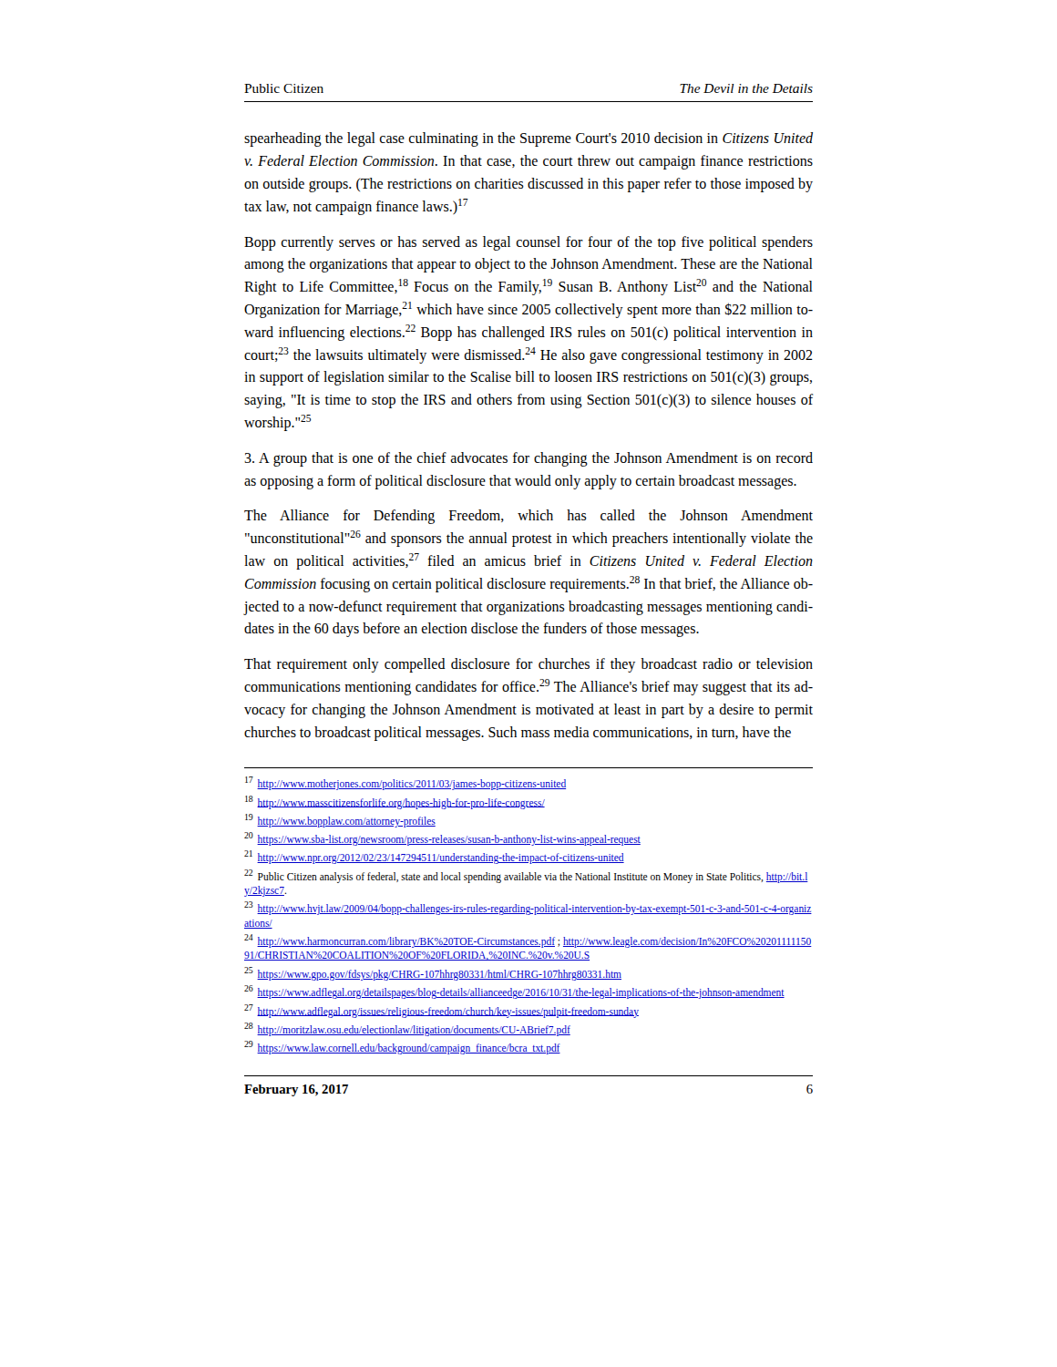Public Citizen
The Devil in the Details
spearheading the legal case culminating in the Supreme Court's 2010 decision in Citizens United v. Federal Election Commission. In that case, the court threw out campaign finance restrictions on outside groups. (The restrictions on charities discussed in this paper refer to those imposed by tax law, not campaign finance laws.)17
Bopp currently serves or has served as legal counsel for four of the top five political spenders among the organizations that appear to object to the Johnson Amendment. These are the National Right to Life Committee,18 Focus on the Family,19 Susan B. Anthony List20 and the National Organization for Marriage,21 which have since 2005 collectively spent more than $22 million toward influencing elections.22 Bopp has challenged IRS rules on 501(c) political intervention in court;23 the lawsuits ultimately were dismissed.24 He also gave congressional testimony in 2002 in support of legislation similar to the Scalise bill to loosen IRS restrictions on 501(c)(3) groups, saying, "It is time to stop the IRS and others from using Section 501(c)(3) to silence houses of worship."25
3. A group that is one of the chief advocates for changing the Johnson Amendment is on record as opposing a form of political disclosure that would only apply to certain broadcast messages.
The Alliance for Defending Freedom, which has called the Johnson Amendment "unconstitutional"26 and sponsors the annual protest in which preachers intentionally violate the law on political activities,27 filed an amicus brief in Citizens United v. Federal Election Commission focusing on certain political disclosure requirements.28 In that brief, the Alliance objected to a now-defunct requirement that organizations broadcasting messages mentioning candidates in the 60 days before an election disclose the funders of those messages.
That requirement only compelled disclosure for churches if they broadcast radio or television communications mentioning candidates for office.29 The Alliance's brief may suggest that its advocacy for changing the Johnson Amendment is motivated at least in part by a desire to permit churches to broadcast political messages. Such mass media communications, in turn, have the
17 http://www.motherjones.com/politics/2011/03/james-bopp-citizens-united
18 http://www.masscitizensforlife.org/hopes-high-for-pro-life-congress/
19 http://www.bopplaw.com/attorney-profiles
20 https://www.sba-list.org/newsroom/press-releases/susan-b-anthony-list-wins-appeal-request
21 http://www.npr.org/2012/02/23/147294511/understanding-the-impact-of-citizens-united
22 Public Citizen analysis of federal, state and local spending available via the National Institute on Money in State Politics, http://bit.ly/2kjzsc7.
23 http://www.hvjt.law/2009/04/bopp-challenges-irs-rules-regarding-political-intervention-by-tax-exempt-501-c-3-and-501-c-4-organizations/
24 http://www.harmoncurran.com/library/BK%20TOE-Circumstances.pdf ; http://www.leagle.com/decision/In%20FCO%2020111115091/CHRISTIAN%20COALITION%20OF%20FLORIDA,%20INC.%20v.%20U.S
25 https://www.gpo.gov/fdsys/pkg/CHRG-107hhrg80331/html/CHRG-107hhrg80331.htm
26 https://www.adflegal.org/detailspages/blog-details/allianceedge/2016/10/31/the-legal-implications-of-the-johnson-amendment
27 http://www.adflegal.org/issues/religious-freedom/church/key-issues/pulpit-freedom-sunday
28 http://moritzlaw.osu.edu/electionlaw/litigation/documents/CU-ABrief7.pdf
29 https://www.law.cornell.edu/background/campaign_finance/bcra_txt.pdf
February 16, 2017
6